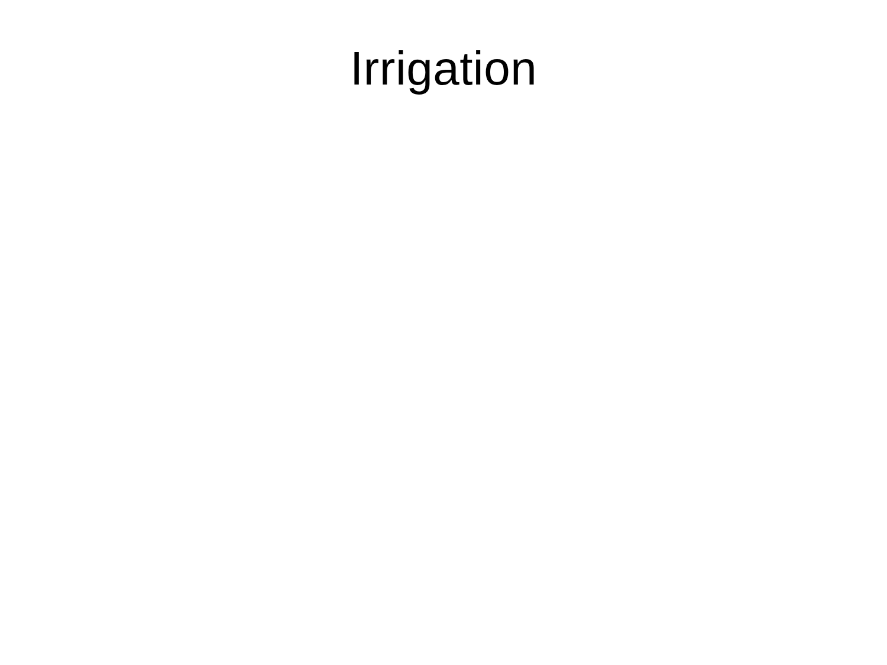Irrigation